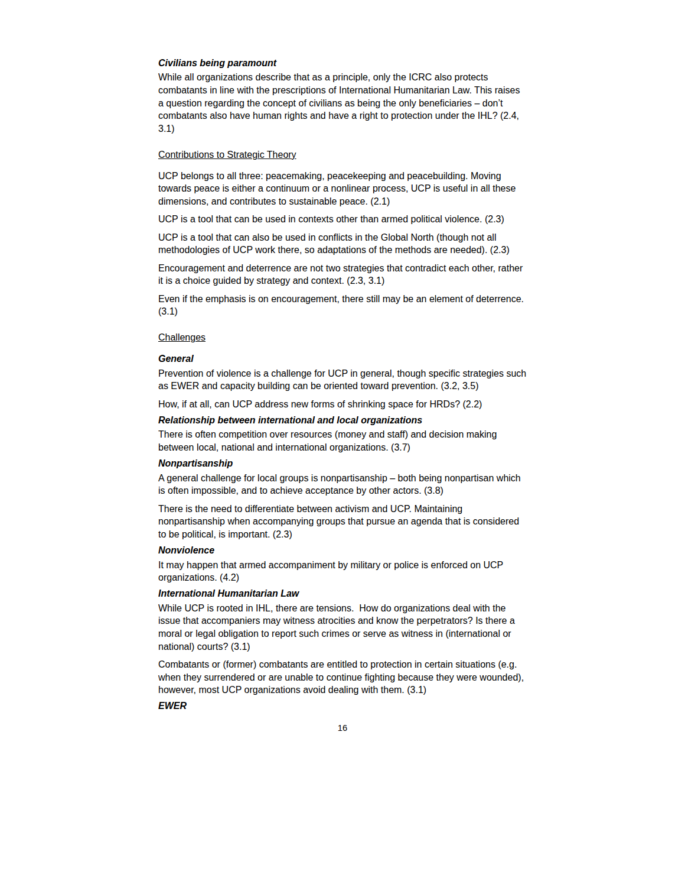Civilians being paramount
While all organizations describe that as a principle, only the ICRC also protects combatants in line with the prescriptions of International Humanitarian Law. This raises a question regarding the concept of civilians as being the only beneficiaries – don’t combatants also have human rights and have a right to protection under the IHL? (2.4, 3.1)
Contributions to Strategic Theory
UCP belongs to all three: peacemaking, peacekeeping and peacebuilding. Moving towards peace is either a continuum or a nonlinear process, UCP is useful in all these dimensions, and contributes to sustainable peace. (2.1)
UCP is a tool that can be used in contexts other than armed political violence. (2.3)
UCP is a tool that can also be used in conflicts in the Global North (though not all methodologies of UCP work there, so adaptations of the methods are needed). (2.3)
Encouragement and deterrence are not two strategies that contradict each other, rather it is a choice guided by strategy and context. (2.3, 3.1)
Even if the emphasis is on encouragement, there still may be an element of deterrence. (3.1)
Challenges
General
Prevention of violence is a challenge for UCP in general, though specific strategies such as EWER and capacity building can be oriented toward prevention. (3.2, 3.5)
How, if at all, can UCP address new forms of shrinking space for HRDs? (2.2)
Relationship between international and local organizations
There is often competition over resources (money and staff) and decision making between local, national and international organizations. (3.7)
Nonpartisanship
A general challenge for local groups is nonpartisanship – both being nonpartisan which is often impossible, and to achieve acceptance by other actors. (3.8)
There is the need to differentiate between activism and UCP. Maintaining nonpartisanship when accompanying groups that pursue an agenda that is considered to be political, is important. (2.3)
Nonviolence
It may happen that armed accompaniment by military or police is enforced on UCP organizations. (4.2)
International Humanitarian Law
While UCP is rooted in IHL, there are tensions. How do organizations deal with the issue that accompaniers may witness atrocities and know the perpetrators? Is there a moral or legal obligation to report such crimes or serve as witness in (international or national) courts? (3.1)
Combatants or (former) combatants are entitled to protection in certain situations (e.g. when they surrendered or are unable to continue fighting because they were wounded), however, most UCP organizations avoid dealing with them. (3.1)
EWER
16